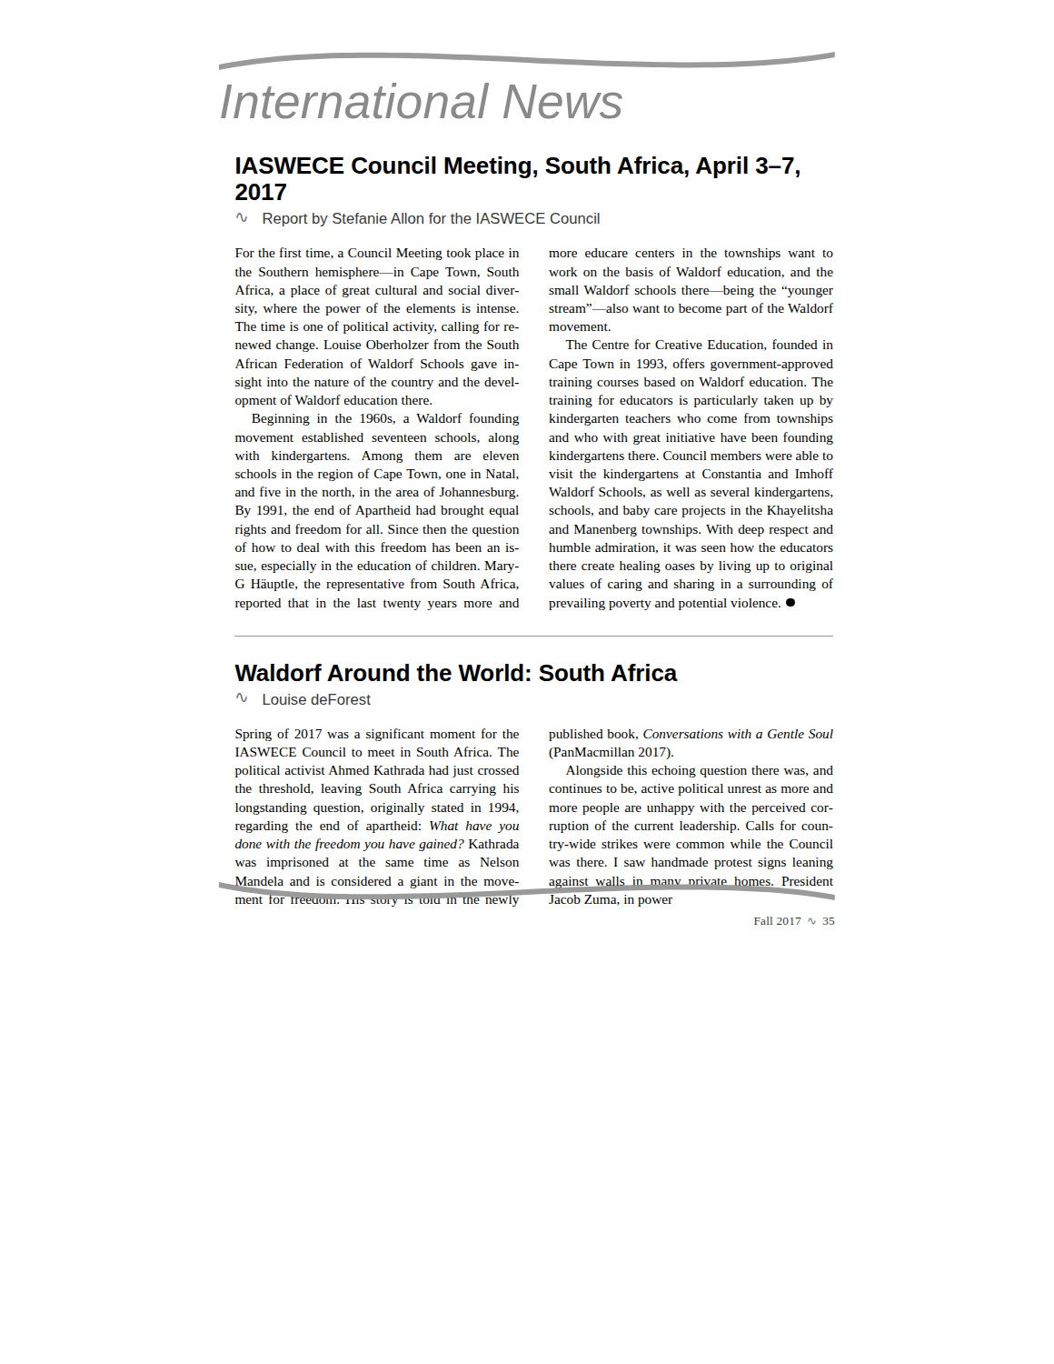International News
IASWECE Council Meeting, South Africa, April 3–7, 2017
∿Report by Stefanie Allon for the IASWECE Council
For the first time, a Council Meeting took place in the Southern hemisphere—in Cape Town, South Africa, a place of great cultural and social diversity, where the power of the elements is intense. The time is one of political activity, calling for renewed change. Louise Oberholzer from the South African Federation of Waldorf Schools gave insight into the nature of the country and the development of Waldorf education there.
Beginning in the 1960s, a Waldorf founding movement established seventeen schools, along with kindergartens. Among them are eleven schools in the region of Cape Town, one in Natal, and five in the north, in the area of Johannesburg. By 1991, the end of Apartheid had brought equal rights and freedom for all. Since then the question of how to deal with this freedom has been an issue, especially in the education of children. Mary-G Häuptle, the representative from South Africa, reported that in the last twenty years more and more educare centers in the townships want to work on the basis of Waldorf education, and the small Waldorf schools there—being the “younger stream”—also want to become part of the Waldorf movement.
The Centre for Creative Education, founded in Cape Town in 1993, offers government-approved training courses based on Waldorf education. The training for educators is particularly taken up by kindergarten teachers who come from townships and who with great initiative have been founding kindergartens there. Council members were able to visit the kindergartens at Constantia and Imhoff Waldorf Schools, as well as several kindergartens, schools, and baby care projects in the Khayelitsha and Manenberg townships. With deep respect and humble admiration, it was seen how the educators there create healing oases by living up to original values of caring and sharing in a surrounding of prevailing poverty and potential violence.
Waldorf Around the World: South Africa
∿Louise deForest
Spring of 2017 was a significant moment for the IASWECE Council to meet in South Africa. The political activist Ahmed Kathrada had just crossed the threshold, leaving South Africa carrying his longstanding question, originally stated in 1994, regarding the end of apartheid: What have you done with the freedom you have gained? Kathrada was imprisoned at the same time as Nelson Mandela and is considered a giant in the movement for freedom. His story is told in the newly published book, Conversations with a Gentle Soul (PanMacmillan 2017).
Alongside this echoing question there was, and continues to be, active political unrest as more and more people are unhappy with the perceived corruption of the current leadership. Calls for country-wide strikes were common while the Council was there. I saw handmade protest signs leaning against walls in many private homes. President Jacob Zuma, in power
Fall 2017∿35